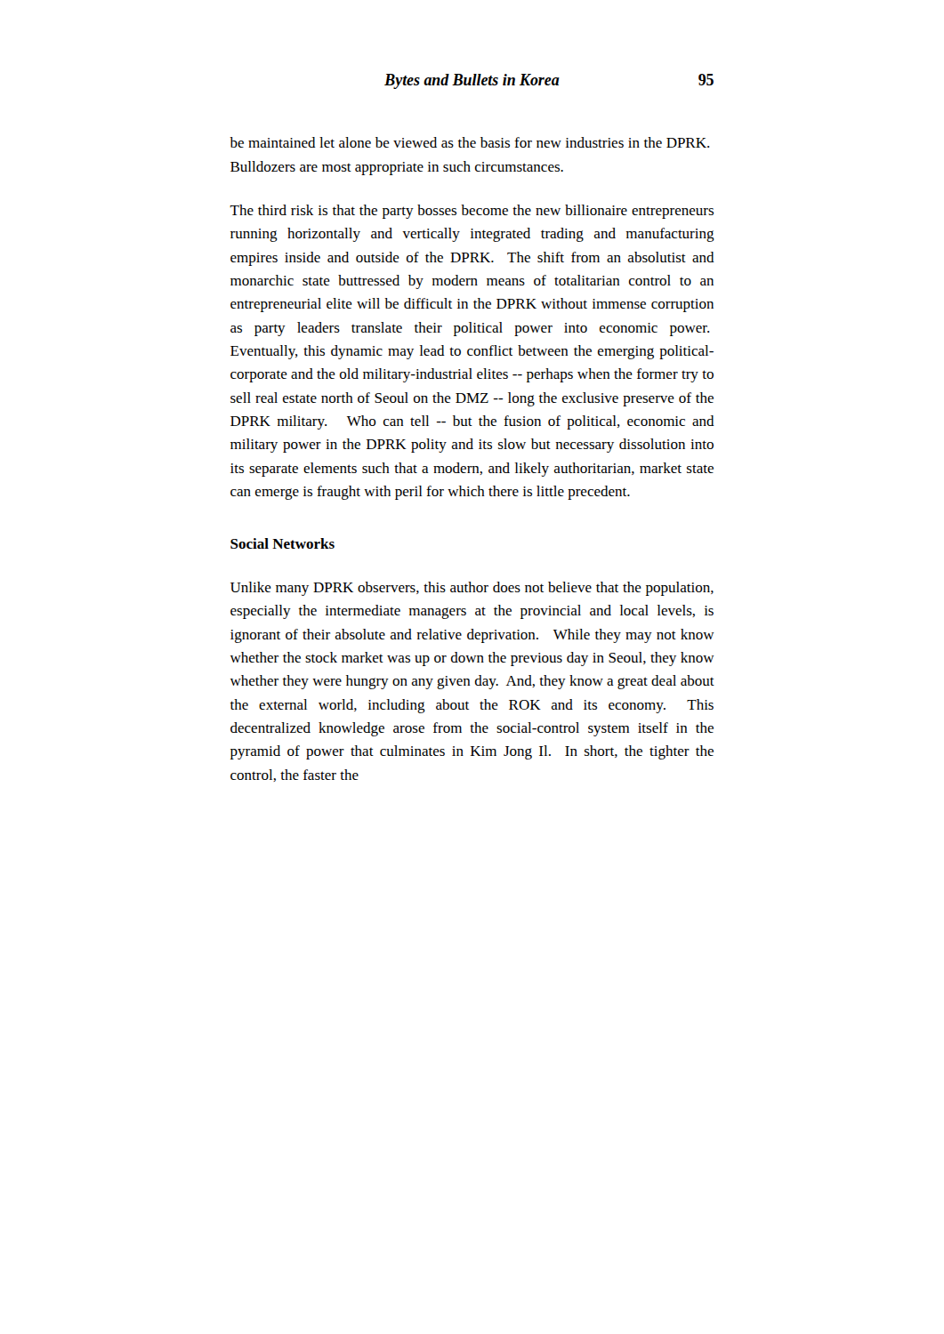Bytes and Bullets in Korea 95
be maintained let alone be viewed as the basis for new industries in the DPRK. Bulldozers are most appropriate in such circumstances.
The third risk is that the party bosses become the new billionaire entrepreneurs running horizontally and vertically integrated trading and manufacturing empires inside and outside of the DPRK. The shift from an absolutist and monarchic state buttressed by modern means of totalitarian control to an entrepreneurial elite will be difficult in the DPRK without immense corruption as party leaders translate their political power into economic power. Eventually, this dynamic may lead to conflict between the emerging political-corporate and the old military-industrial elites -- perhaps when the former try to sell real estate north of Seoul on the DMZ -- long the exclusive preserve of the DPRK military. Who can tell -- but the fusion of political, economic and military power in the DPRK polity and its slow but necessary dissolution into its separate elements such that a modern, and likely authoritarian, market state can emerge is fraught with peril for which there is little precedent.
Social Networks
Unlike many DPRK observers, this author does not believe that the population, especially the intermediate managers at the provincial and local levels, is ignorant of their absolute and relative deprivation. While they may not know whether the stock market was up or down the previous day in Seoul, they know whether they were hungry on any given day. And, they know a great deal about the external world, including about the ROK and its economy. This decentralized knowledge arose from the social-control system itself in the pyramid of power that culminates in Kim Jong Il. In short, the tighter the control, the faster the